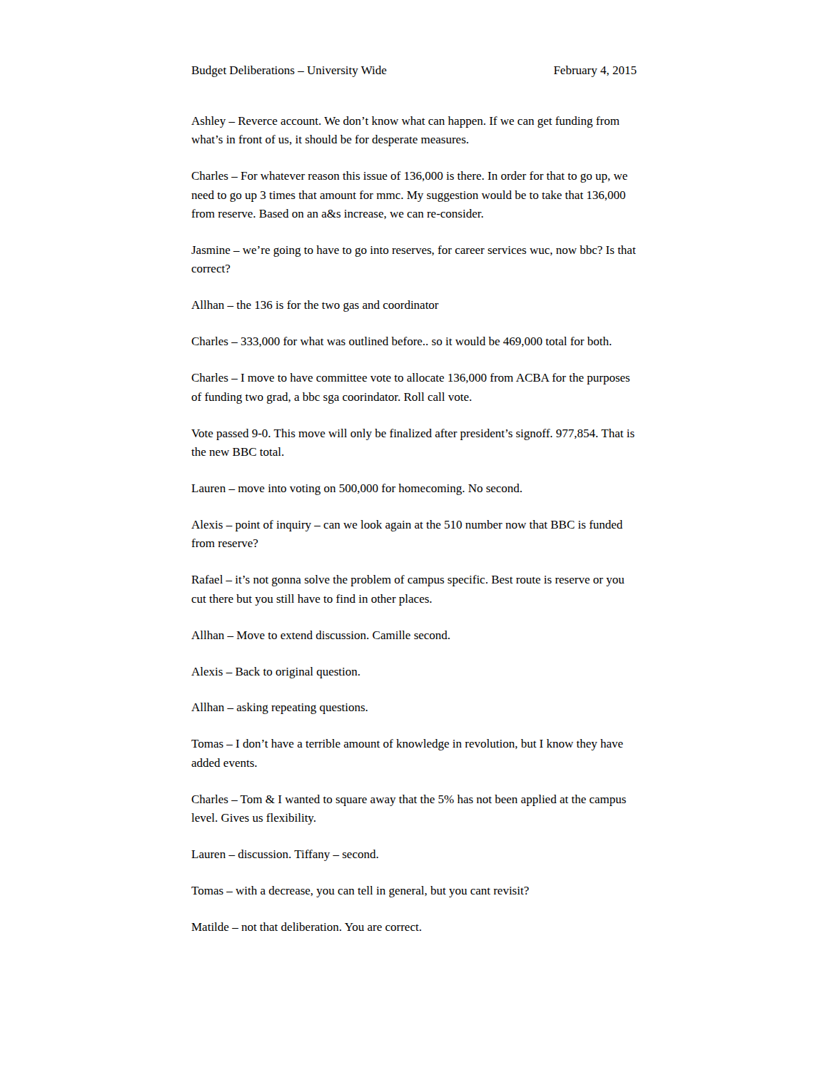Budget Deliberations – University Wide
February 4, 2015
Ashley – Reverce account. We don’t know what can happen. If we can get funding from what’s in front of us, it should be for desperate measures.
Charles – For whatever reason this issue of 136,000 is there. In order for that to go up, we need to go up 3 times that amount for mmc. My suggestion would be to take that 136,000 from reserve. Based on an a&s increase, we can re-consider.
Jasmine – we’re going to have to go into reserves, for career services wuc, now bbc? Is that correct?
Allhan – the 136 is for the two gas and coordinator
Charles – 333,000 for what was outlined before.. so it would be 469,000 total for both.
Charles – I move to have committee vote to allocate 136,000 from ACBA for the purposes of funding two grad, a bbc sga coorindator. Roll call vote.
Vote passed 9-0. This move will only be finalized after president’s signoff. 977,854. That is the new BBC total.
Lauren – move into voting on 500,000 for homecoming. No second.
Alexis – point of inquiry – can we look again at the 510 number now that BBC is funded from reserve?
Rafael – it’s not gonna solve the problem of campus specific. Best route is reserve or you cut there but you still have to find in other places.
Allhan – Move to extend discussion. Camille second.
Alexis – Back to original question.
Allhan – asking repeating questions.
Tomas – I don’t have a terrible amount of knowledge in revolution, but I know they have added events.
Charles – Tom & I wanted to square away that the 5% has not been applied at the campus level. Gives us flexibility.
Lauren – discussion. Tiffany – second.
Tomas – with a decrease, you can tell in general, but you cant revisit?
Matilde – not that deliberation. You are correct.